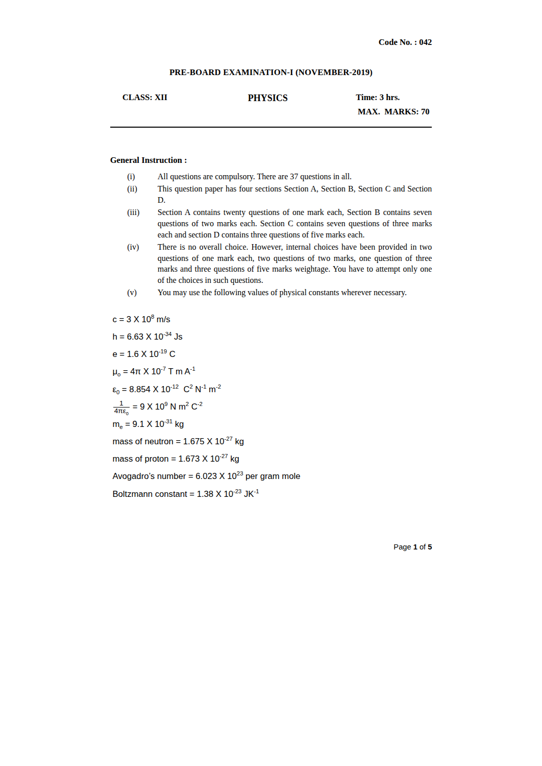Code No. : 042
PRE-BOARD EXAMINATION-I (NOVEMBER-2019)
| CLASS: XII | PHYSICS | Time: 3 hrs. |
MAX. MARKS: 70
General Instruction :
(i) All questions are compulsory. There are 37 questions in all.
(ii) This question paper has four sections Section A, Section B, Section C and Section D.
(iii) Section A contains twenty questions of one mark each, Section B contains seven questions of two marks each. Section C contains seven questions of three marks each and section D contains three questions of five marks each.
(iv) There is no overall choice. However, internal choices have been provided in two questions of one mark each, two questions of two marks, one question of three marks and three questions of five marks weightage. You have to attempt only one of the choices in such questions.
(v) You may use the following values of physical constants wherever necessary.
c = 3 X 108 m/s
h = 6.63 X 10-34 Js
e = 1.6 X 10-19 C
μo = 4π X 10-7 T m A-1
ε0 = 8.854 X 10-12 C2 N-1 m-2
14πε0 = 9 X 109 N m2 C-2
me = 9.1 X 10-31 kg
mass of neutron = 1.675 X 10-27 kg
mass of proton = 1.673 X 10-27 kg
Avogadro’s number = 6.023 X 1023 per gram mole
Boltzmann constant = 1.38 X 10-23 JK-1
Page 1 of 5